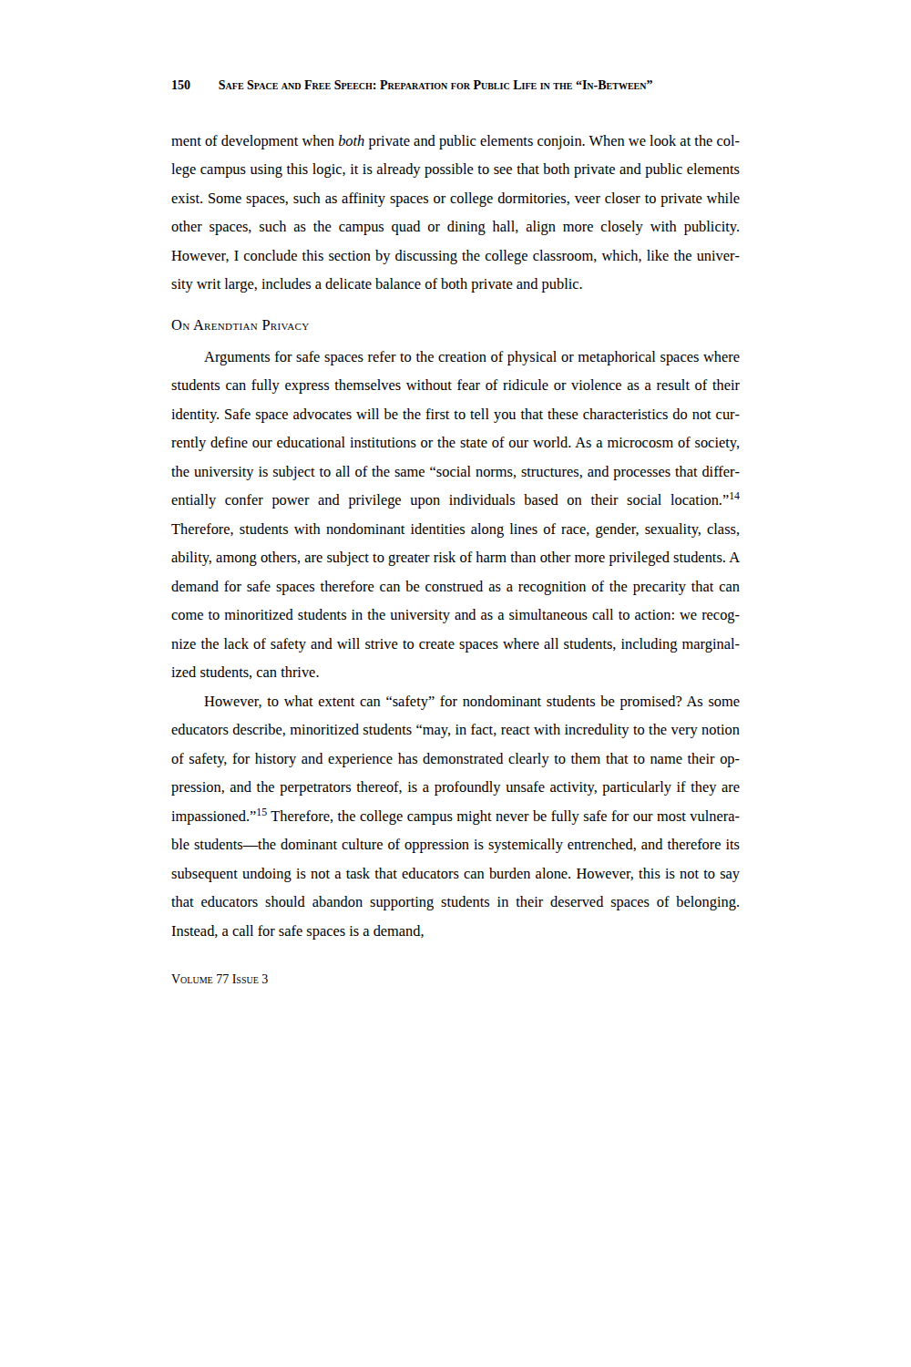150 Safe Space and Free Speech: Preparation for Public Life in the “In-Between”
ment of development when both private and public elements conjoin. When we look at the college campus using this logic, it is already possible to see that both private and public elements exist. Some spaces, such as affinity spaces or college dormitories, veer closer to private while other spaces, such as the campus quad or dining hall, align more closely with publicity. However, I conclude this section by discussing the college classroom, which, like the university writ large, includes a delicate balance of both private and public.
On Arendtian Privacy
Arguments for safe spaces refer to the creation of physical or metaphorical spaces where students can fully express themselves without fear of ridicule or violence as a result of their identity. Safe space advocates will be the first to tell you that these characteristics do not currently define our educational institutions or the state of our world. As a microcosm of society, the university is subject to all of the same “social norms, structures, and processes that differentially confer power and privilege upon individuals based on their social location.”14 Therefore, students with nondominant identities along lines of race, gender, sexuality, class, ability, among others, are subject to greater risk of harm than other more privileged students. A demand for safe spaces therefore can be construed as a recognition of the precarity that can come to minoritized students in the university and as a simultaneous call to action: we recognize the lack of safety and will strive to create spaces where all students, including marginalized students, can thrive.
However, to what extent can “safety” for nondominant students be promised? As some educators describe, minoritized students “may, in fact, react with incredulity to the very notion of safety, for history and experience has demonstrated clearly to them that to name their oppression, and the perpetrators thereof, is a profoundly unsafe activity, particularly if they are impassioned.”15 Therefore, the college campus might never be fully safe for our most vulnerable students—the dominant culture of oppression is systemically entrenched, and therefore its subsequent undoing is not a task that educators can burden alone. However, this is not to say that educators should abandon supporting students in their deserved spaces of belonging. Instead, a call for safe spaces is a demand,
Volume 77 Issue 3